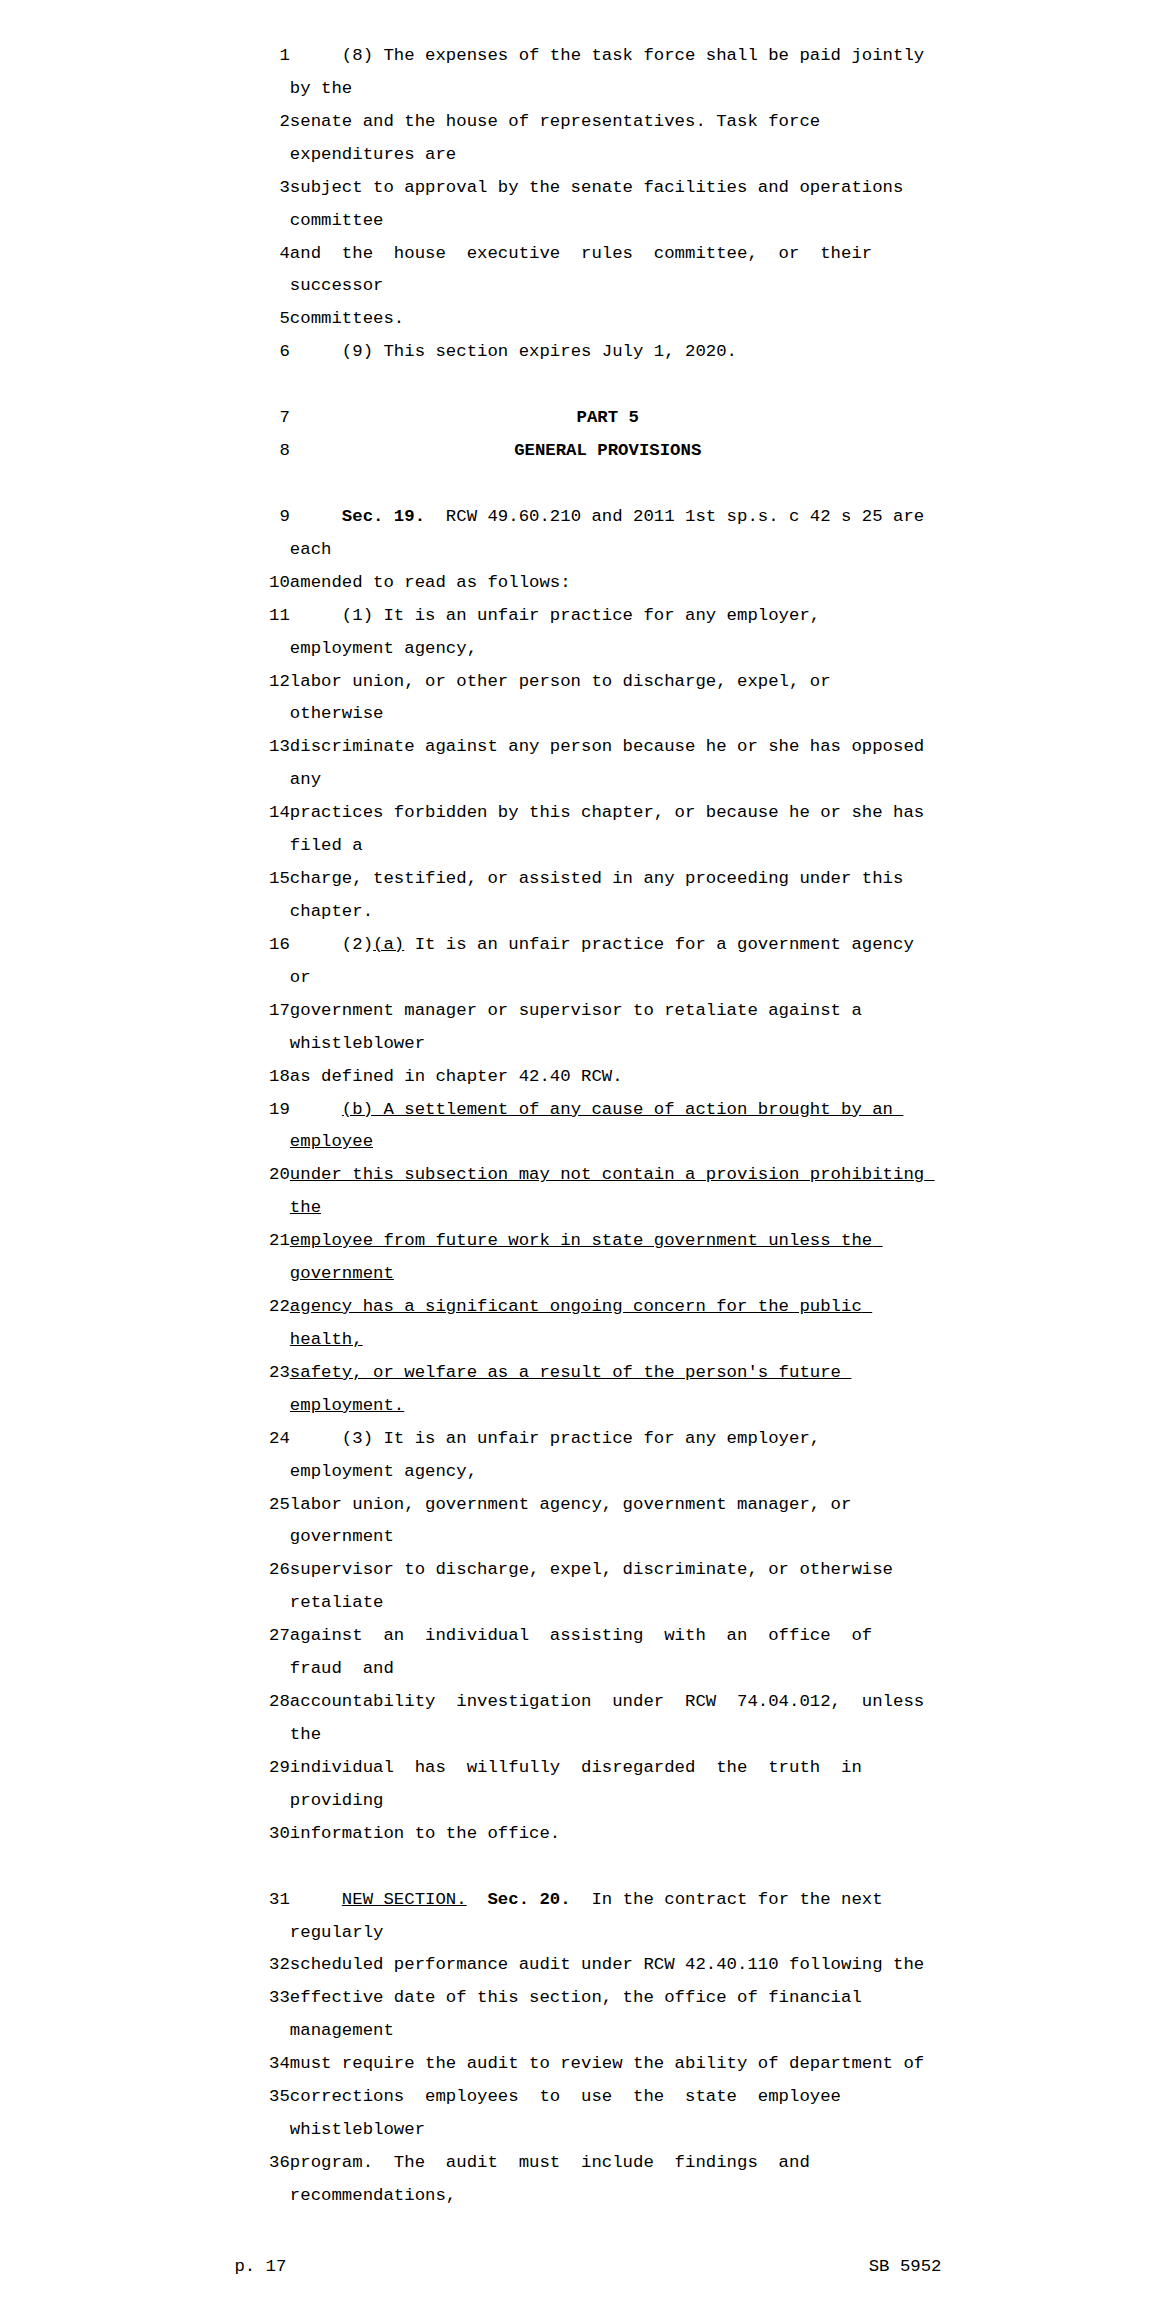| 1 | (8) The expenses of the task force shall be paid jointly by the |
| 2 | senate and the house of representatives. Task force expenditures are |
| 3 | subject to approval by the senate facilities and operations committee |
| 4 | and the house executive rules committee, or their successor |
| 5 | committees. |
| 6 | (9) This section expires July 1, 2020. |
| 7 | PART 5 |
| 8 | GENERAL PROVISIONS |
| 9 | Sec. 19. RCW 49.60.210 and 2011 1st sp.s. c 42 s 25 are each |
| 10 | amended to read as follows: |
| 11 | (1) It is an unfair practice for any employer, employment agency, |
| 12 | labor union, or other person to discharge, expel, or otherwise |
| 13 | discriminate against any person because he or she has opposed any |
| 14 | practices forbidden by this chapter, or because he or she has filed a |
| 15 | charge, testified, or assisted in any proceeding under this chapter. |
| 16 | (2) (a) It is an unfair practice for a government agency or |
| 17 | government manager or supervisor to retaliate against a whistleblower |
| 18 | as defined in chapter 42.40 RCW. |
| 19 | (b) A settlement of any cause of action brought by an employee |
| 20 | under this subsection may not contain a provision prohibiting the |
| 21 | employee from future work in state government unless the government |
| 22 | agency has a significant ongoing concern for the public health, |
| 23 | safety, or welfare as a result of the person's future employment. |
| 24 | (3) It is an unfair practice for any employer, employment agency, |
| 25 | labor union, government agency, government manager, or government |
| 26 | supervisor to discharge, expel, discriminate, or otherwise retaliate |
| 27 | against an individual assisting with an office of fraud and |
| 28 | accountability investigation under RCW 74.04.012, unless the |
| 29 | individual has willfully disregarded the truth in providing |
| 30 | information to the office. |
| 31 | NEW SECTION. Sec. 20. In the contract for the next regularly |
| 32 | scheduled performance audit under RCW 42.40.110 following the |
| 33 | effective date of this section, the office of financial management |
| 34 | must require the audit to review the ability of department of |
| 35 | corrections employees to use the state employee whistleblower |
| 36 | program. The audit must include findings and recommendations, |
p. 17 SB 5952